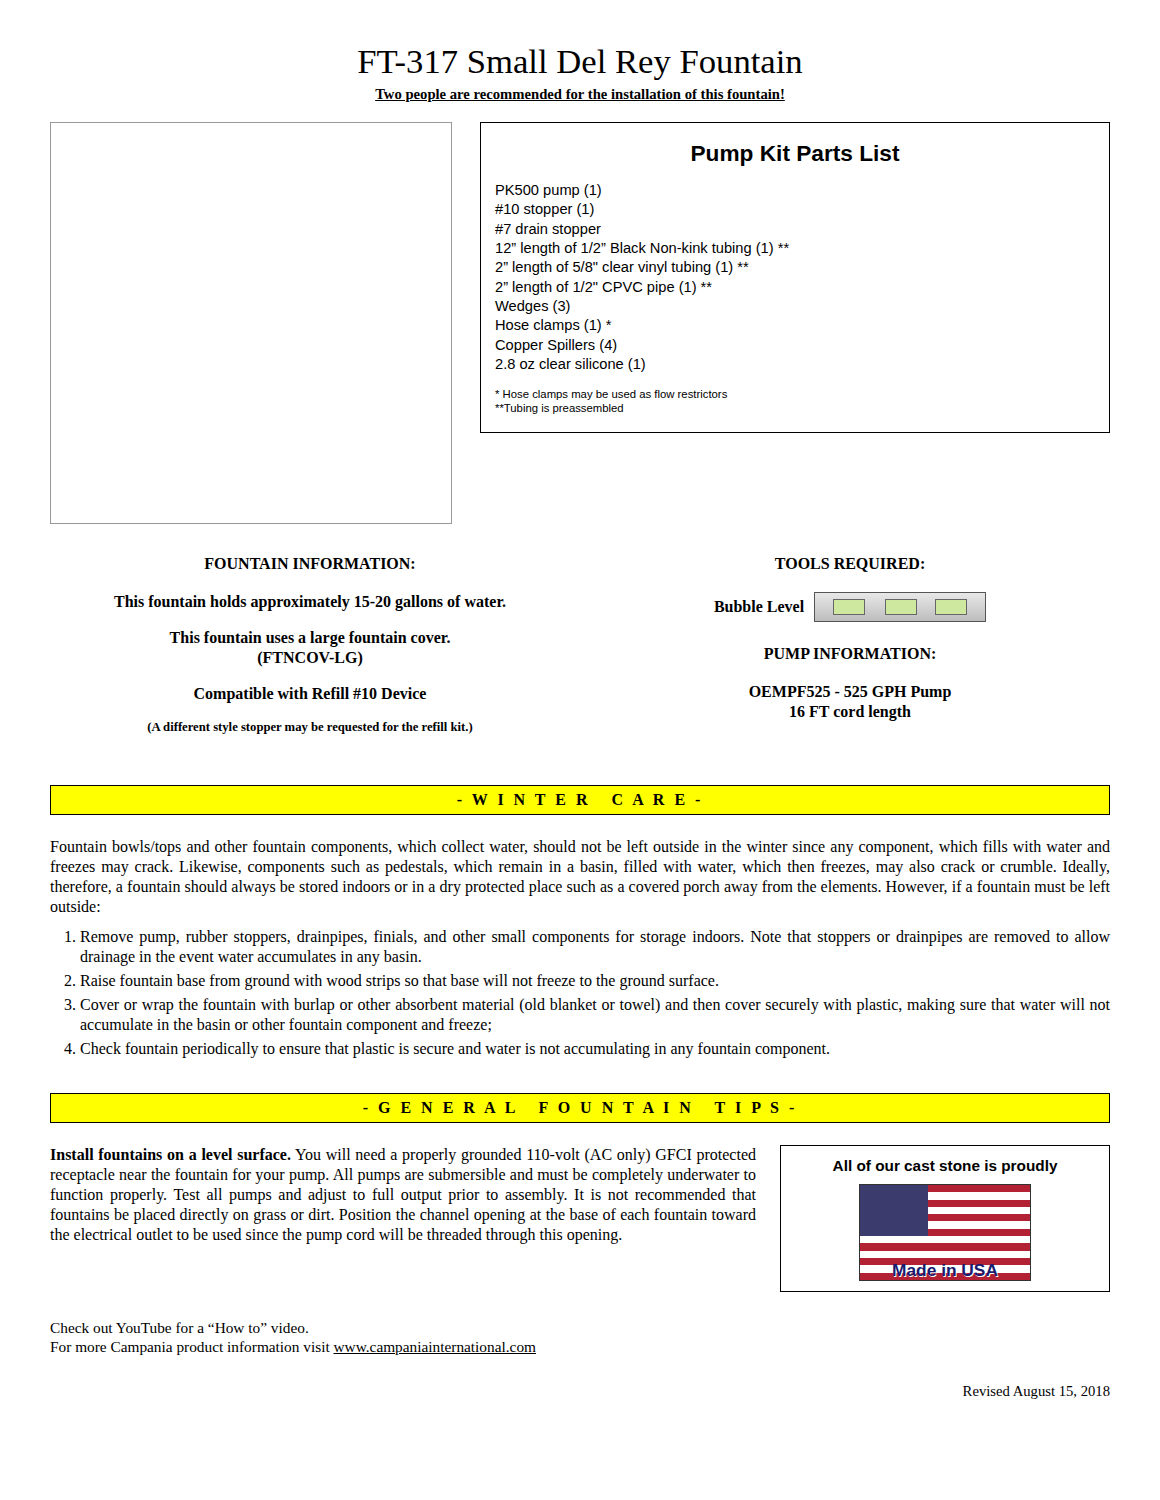FT-317 Small Del Rey Fountain
Two people are recommended for the installation of this fountain!
Pump Kit Parts List
PK500 pump (1)
#10 stopper (1)
#7 drain stopper
12” length of 1/2” Black Non-kink tubing (1) **
2” length of 5/8" clear vinyl tubing (1) **
2” length of 1/2" CPVC pipe (1) **
Wedges (3)
Hose clamps (1) *
Copper Spillers (4)
2.8 oz clear silicone (1)
* Hose clamps may be used as flow restrictors
**Tubing is preassembled
FOUNTAIN INFORMATION:
This fountain holds approximately 15-20 gallons of water.
This fountain uses a large fountain cover.
(FTNCOV-LG)
Compatible with Refill #10 Device
(A different style stopper may be requested for the refill kit.)
TOOLS REQUIRED:
Bubble Level
PUMP INFORMATION:
OEMPF525 - 525 GPH Pump
16 FT cord length
- W I N T E R C A R E -
Fountain bowls/tops and other fountain components, which collect water, should not be left outside in the winter since any component, which fills with water and freezes may crack. Likewise, components such as pedestals, which remain in a basin, filled with water, which then freezes, may also crack or crumble. Ideally, therefore, a fountain should always be stored indoors or in a dry protected place such as a covered porch away from the elements. However, if a fountain must be left outside:
Remove pump, rubber stoppers, drainpipes, finials, and other small components for storage indoors. Note that stoppers or drainpipes are removed to allow drainage in the event water accumulates in any basin.
Raise fountain base from ground with wood strips so that base will not freeze to the ground surface.
Cover or wrap the fountain with burlap or other absorbent material (old blanket or towel) and then cover securely with plastic, making sure that water will not accumulate in the basin or other fountain component and freeze;
Check fountain periodically to ensure that plastic is secure and water is not accumulating in any fountain component.
- G E N E R A L F O U N T A I N T I P S -
Install fountains on a level surface. You will need a properly grounded 110-volt (AC only) GFCI protected receptacle near the fountain for your pump. All pumps are submersible and must be completely underwater to function properly. Test all pumps and adjust to full output prior to assembly. It is not recommended that fountains be placed directly on grass or dirt. Position the channel opening at the base of each fountain toward the electrical outlet to be used since the pump cord will be threaded through this opening.
All of our cast stone is proudly
Made in USA
Check out YouTube for a “How to” video.
For more Campania product information visit www.campaniainternational.com
Revised August 15, 2018